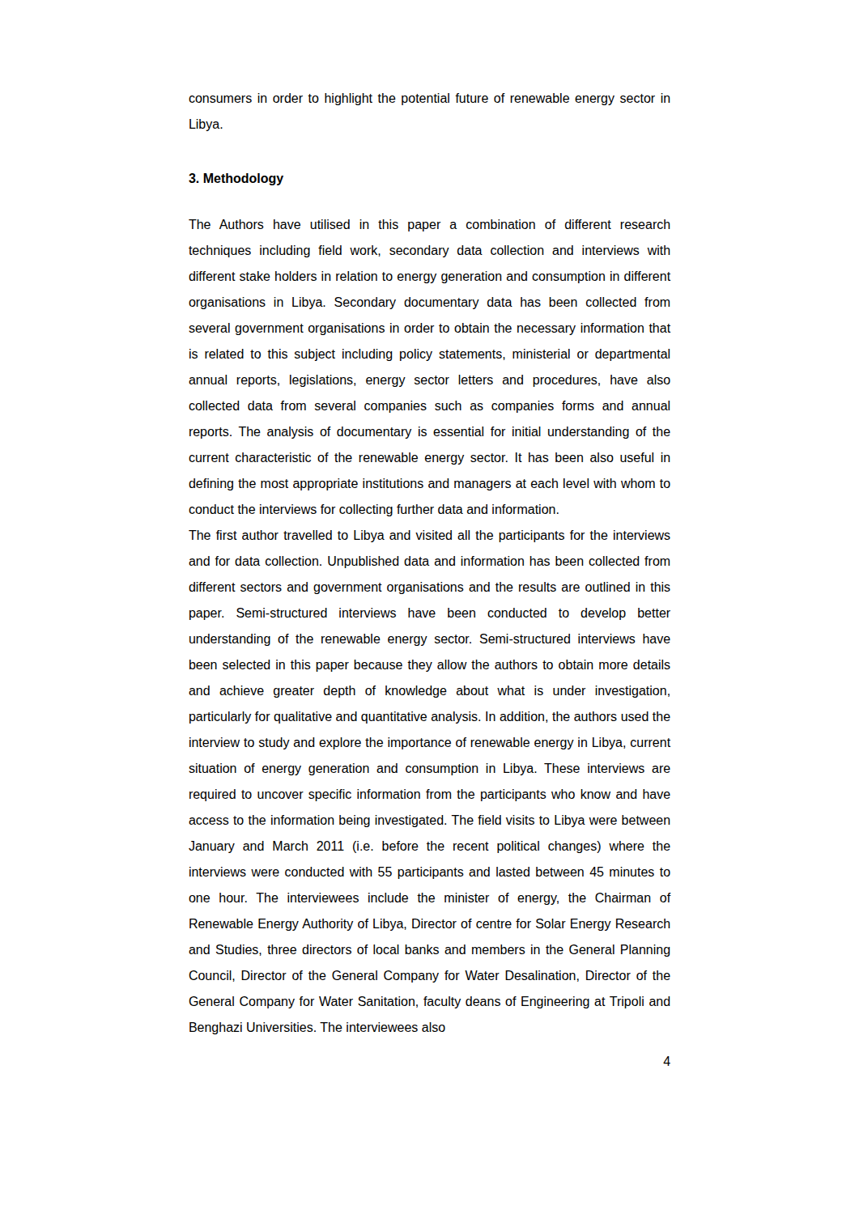consumers in order to highlight the potential future of renewable energy sector in Libya.
3. Methodology
The Authors have utilised in this paper a combination of different research techniques including field work, secondary data collection and interviews with different stake holders in relation to energy generation and consumption in different organisations in Libya. Secondary documentary data has been collected from several government organisations in order to obtain the necessary information that is related to this subject including policy statements, ministerial or departmental annual reports, legislations, energy sector letters and procedures, have also collected data from several companies such as companies forms and annual reports. The analysis of documentary is essential for initial understanding of the current characteristic of the renewable energy sector. It has been also useful in defining the most appropriate institutions and managers at each level with whom to conduct the interviews for collecting further data and information.
The first author travelled to Libya and visited all the participants for the interviews and for data collection. Unpublished data and information has been collected from different sectors and government organisations and the results are outlined in this paper. Semi-structured interviews have been conducted to develop better understanding of the renewable energy sector. Semi-structured interviews have been selected in this paper because they allow the authors to obtain more details and achieve greater depth of knowledge about what is under investigation, particularly for qualitative and quantitative analysis. In addition, the authors used the interview to study and explore the importance of renewable energy in Libya, current situation of energy generation and consumption in Libya. These interviews are required to uncover specific information from the participants who know and have access to the information being investigated. The field visits to Libya were between January and March 2011 (i.e. before the recent political changes) where the interviews were conducted with 55 participants and lasted between 45 minutes to one hour. The interviewees include the minister of energy, the Chairman of Renewable Energy Authority of Libya, Director of centre for Solar Energy Research and Studies, three directors of local banks and members in the General Planning Council, Director of the General Company for Water Desalination, Director of the General Company for Water Sanitation, faculty deans of Engineering at Tripoli and Benghazi Universities. The interviewees also
4